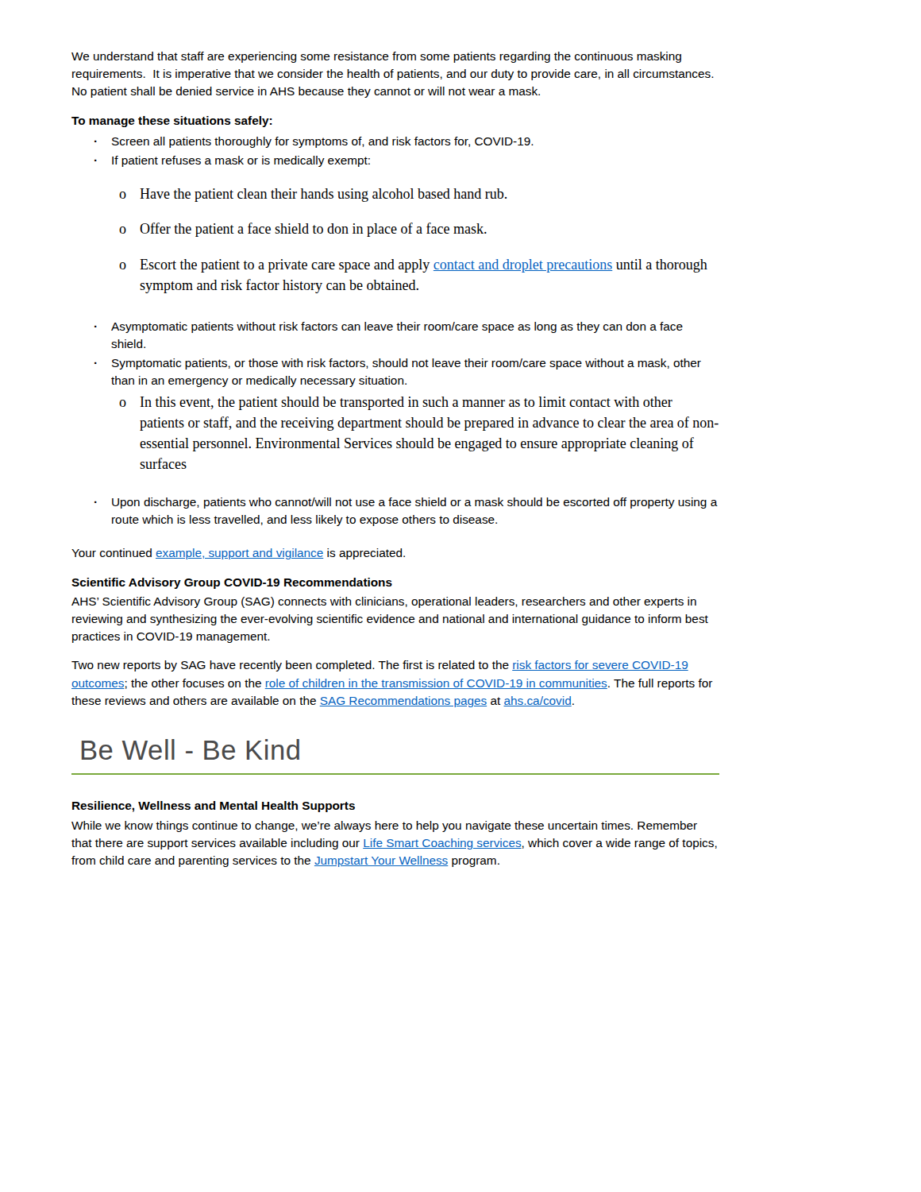We understand that staff are experiencing some resistance from some patients regarding the continuous masking requirements. It is imperative that we consider the health of patients, and our duty to provide care, in all circumstances. No patient shall be denied service in AHS because they cannot or will not wear a mask.
To manage these situations safely:
Screen all patients thoroughly for symptoms of, and risk factors for, COVID-19.
If patient refuses a mask or is medically exempt:
Have the patient clean their hands using alcohol based hand rub.
Offer the patient a face shield to don in place of a face mask.
Escort the patient to a private care space and apply contact and droplet precautions until a thorough symptom and risk factor history can be obtained.
Asymptomatic patients without risk factors can leave their room/care space as long as they can don a face shield.
Symptomatic patients, or those with risk factors, should not leave their room/care space without a mask, other than in an emergency or medically necessary situation.
In this event, the patient should be transported in such a manner as to limit contact with other patients or staff, and the receiving department should be prepared in advance to clear the area of non-essential personnel. Environmental Services should be engaged to ensure appropriate cleaning of surfaces
Upon discharge, patients who cannot/will not use a face shield or a mask should be escorted off property using a route which is less travelled, and less likely to expose others to disease.
Your continued example, support and vigilance is appreciated.
Scientific Advisory Group COVID-19 Recommendations
AHS’ Scientific Advisory Group (SAG) connects with clinicians, operational leaders, researchers and other experts in reviewing and synthesizing the ever-evolving scientific evidence and national and international guidance to inform best practices in COVID-19 management.
Two new reports by SAG have recently been completed. The first is related to the risk factors for severe COVID-19 outcomes; the other focuses on the role of children in the transmission of COVID-19 in communities. The full reports for these reviews and others are available on the SAG Recommendations pages at ahs.ca/covid.
Be Well - Be Kind
Resilience, Wellness and Mental Health Supports
While we know things continue to change, we’re always here to help you navigate these uncertain times. Remember that there are support services available including our Life Smart Coaching services, which cover a wide range of topics, from child care and parenting services to the Jumpstart Your Wellness program.